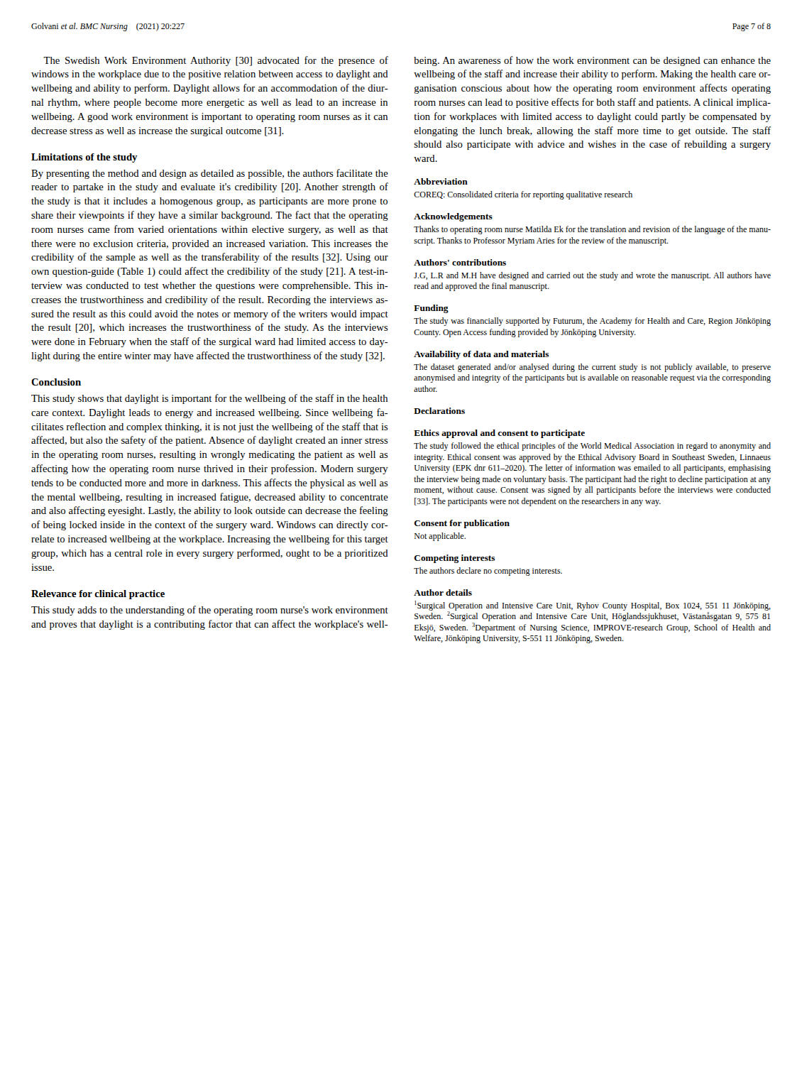Golvani et al. BMC Nursing (2021) 20:227
Page 7 of 8
The Swedish Work Environment Authority [30] advocated for the presence of windows in the workplace due to the positive relation between access to daylight and wellbeing and ability to perform. Daylight allows for an accommodation of the diurnal rhythm, where people become more energetic as well as lead to an increase in wellbeing. A good work environment is important to operating room nurses as it can decrease stress as well as increase the surgical outcome [31].
Limitations of the study
By presenting the method and design as detailed as possible, the authors facilitate the reader to partake in the study and evaluate it's credibility [20]. Another strength of the study is that it includes a homogenous group, as participants are more prone to share their viewpoints if they have a similar background. The fact that the operating room nurses came from varied orientations within elective surgery, as well as that there were no exclusion criteria, provided an increased variation. This increases the credibility of the sample as well as the transferability of the results [32]. Using our own question-guide (Table 1) could affect the credibility of the study [21]. A test-interview was conducted to test whether the questions were comprehensible. This increases the trustworthiness and credibility of the result. Recording the interviews assured the result as this could avoid the notes or memory of the writers would impact the result [20], which increases the trustworthiness of the study. As the interviews were done in February when the staff of the surgical ward had limited access to daylight during the entire winter may have affected the trustworthiness of the study [32].
Conclusion
This study shows that daylight is important for the wellbeing of the staff in the health care context. Daylight leads to energy and increased wellbeing. Since wellbeing facilitates reflection and complex thinking, it is not just the wellbeing of the staff that is affected, but also the safety of the patient. Absence of daylight created an inner stress in the operating room nurses, resulting in wrongly medicating the patient as well as affecting how the operating room nurse thrived in their profession. Modern surgery tends to be conducted more and more in darkness. This affects the physical as well as the mental wellbeing, resulting in increased fatigue, decreased ability to concentrate and also affecting eyesight. Lastly, the ability to look outside can decrease the feeling of being locked inside in the context of the surgery ward. Windows can directly correlate to increased wellbeing at the workplace. Increasing the wellbeing for this target group, which has a central role in every surgery performed, ought to be a prioritized issue.
Relevance for clinical practice
This study adds to the understanding of the operating room nurse's work environment and proves that daylight is a contributing factor that can affect the workplace's wellbeing. An awareness of how the work environment can be designed can enhance the wellbeing of the staff and increase their ability to perform. Making the health care organisation conscious about how the operating room environment affects operating room nurses can lead to positive effects for both staff and patients. A clinical implication for workplaces with limited access to daylight could partly be compensated by elongating the lunch break, allowing the staff more time to get outside. The staff should also participate with advice and wishes in the case of rebuilding a surgery ward.
Abbreviation
COREQ: Consolidated criteria for reporting qualitative research
Acknowledgements
Thanks to operating room nurse Matilda Ek for the translation and revision of the language of the manuscript. Thanks to Professor Myriam Aries for the review of the manuscript.
Authors' contributions
J.G, L.R and M.H have designed and carried out the study and wrote the manuscript. All authors have read and approved the final manuscript.
Funding
The study was financially supported by Futurum, the Academy for Health and Care, Region Jönköping County. Open Access funding provided by Jönköping University.
Availability of data and materials
The dataset generated and/or analysed during the current study is not publicly available, to preserve anonymised and integrity of the participants but is available on reasonable request via the corresponding author.
Declarations
Ethics approval and consent to participate
The study followed the ethical principles of the World Medical Association in regard to anonymity and integrity. Ethical consent was approved by the Ethical Advisory Board in Southeast Sweden, Linnaeus University (EPK dnr 611–2020). The letter of information was emailed to all participants, emphasising the interview being made on voluntary basis. The participant had the right to decline participation at any moment, without cause. Consent was signed by all participants before the interviews were conducted [33]. The participants were not dependent on the researchers in any way.
Consent for publication
Not applicable.
Competing interests
The authors declare no competing interests.
Author details
1Surgical Operation and Intensive Care Unit, Ryhov County Hospital, Box 1024, 551 11 Jönköping, Sweden. 2Surgical Operation and Intensive Care Unit, Höglandssjukhuset, Västanåsgatan 9, 575 81 Eksjö, Sweden. 3Department of Nursing Science, IMPROVE-research Group, School of Health and Welfare, Jönköping University, S-551 11 Jönköping, Sweden.